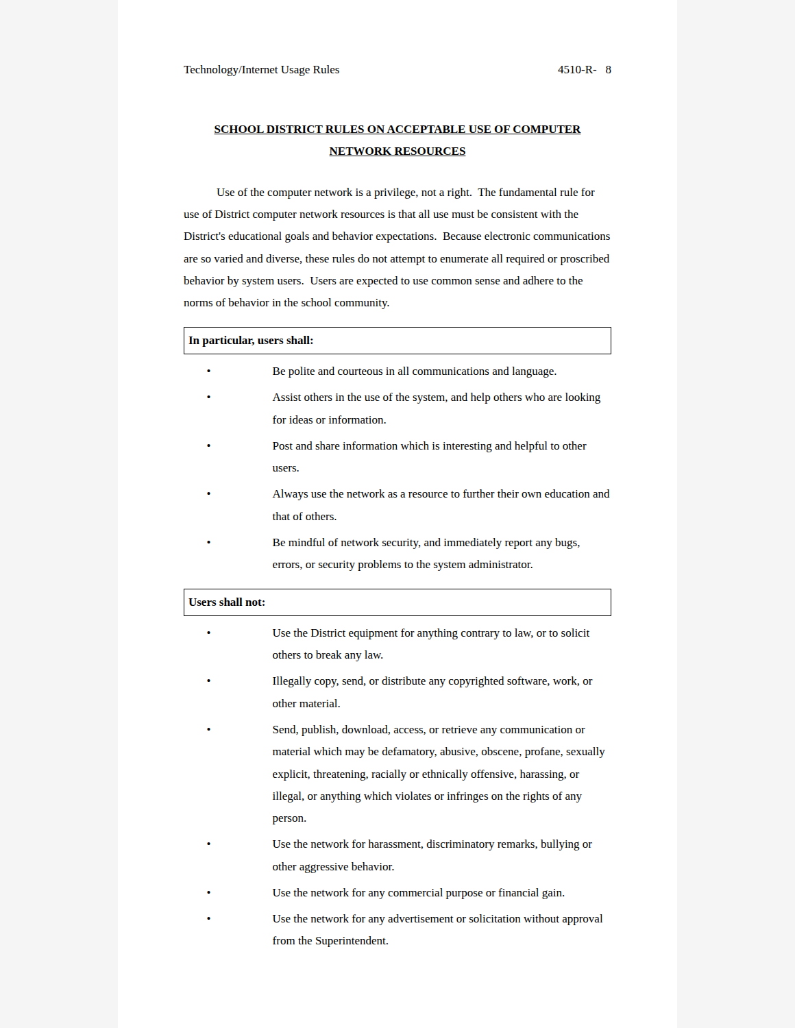Technology/Internet Usage Rules
4510-R- 8
School District Rules on Acceptable Use of Computer Network Resources
Use of the computer network is a privilege, not a right. The fundamental rule for use of District computer network resources is that all use must be consistent with the District's educational goals and behavior expectations. Because electronic communications are so varied and diverse, these rules do not attempt to enumerate all required or proscribed behavior by system users. Users are expected to use common sense and adhere to the norms of behavior in the school community.
In particular, users shall:
Be polite and courteous in all communications and language.
Assist others in the use of the system, and help others who are looking for ideas or information.
Post and share information which is interesting and helpful to other users.
Always use the network as a resource to further their own education and that of others.
Be mindful of network security, and immediately report any bugs, errors, or security problems to the system administrator.
Users shall not:
Use the District equipment for anything contrary to law, or to solicit others to break any law.
Illegally copy, send, or distribute any copyrighted software, work, or other material.
Send, publish, download, access, or retrieve any communication or material which may be defamatory, abusive, obscene, profane, sexually explicit, threatening, racially or ethnically offensive, harassing, or illegal, or anything which violates or infringes on the rights of any person.
Use the network for harassment, discriminatory remarks, bullying or other aggressive behavior.
Use the network for any commercial purpose or financial gain.
Use the network for any advertisement or solicitation without approval from the Superintendent.